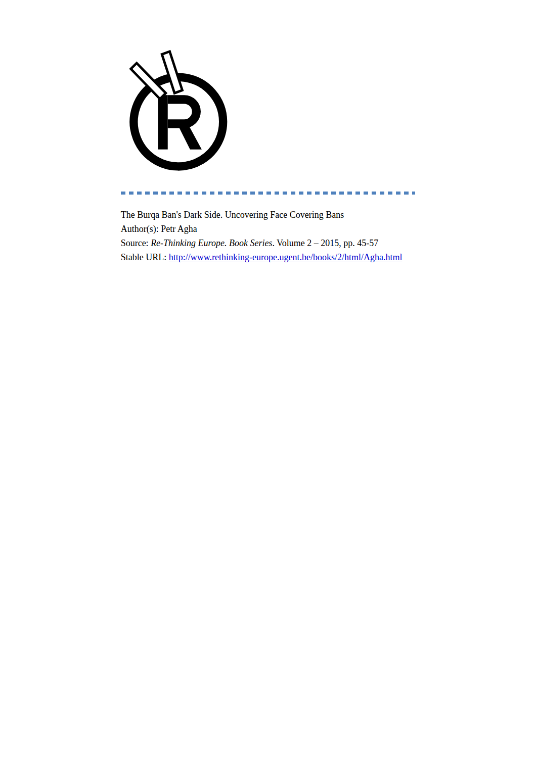The Burqa Ban's Dark Side. Uncovering Face Covering Bans
Author(s): Petr Agha
Source: Re-Thinking Europe. Book Series. Volume 2 – 2015, pp. 45-57
Stable URL: http://www.rethinking-europe.ugent.be/books/2/html/Agha.html